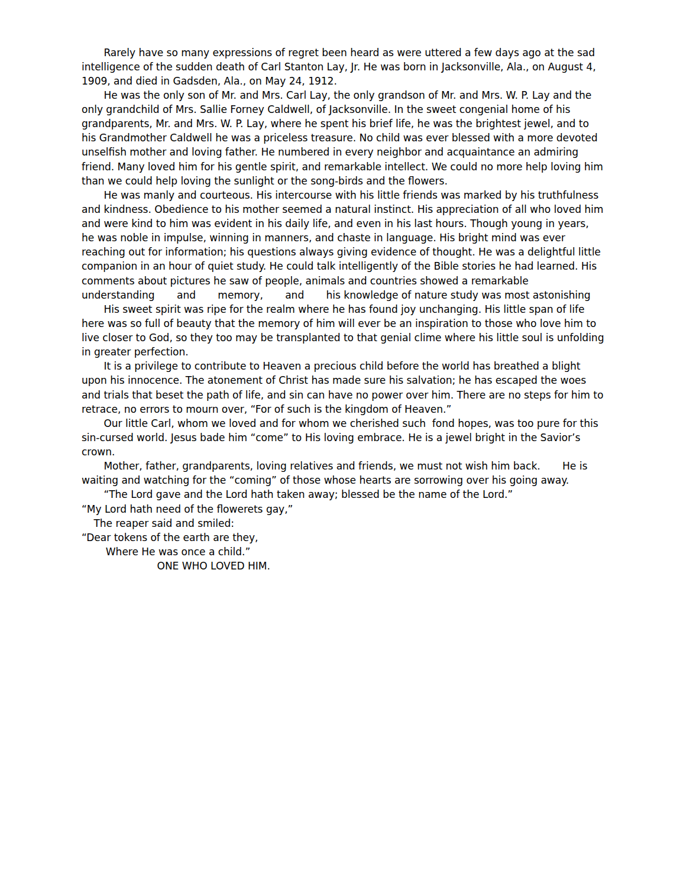Rarely have so many expressions of regret been heard as were uttered a few days ago at the sad intelligence of the sudden death of Carl Stanton Lay, Jr. He was born in Jacksonville, Ala., on August 4, 1909, and died in Gadsden, Ala., on May 24, 1912.
He was the only son of Mr. and Mrs. Carl Lay, the only grandson of Mr. and Mrs. W. P. Lay and the only grandchild of Mrs. Sallie Forney Caldwell, of Jacksonville. In the sweet congenial home of his grandparents, Mr. and Mrs. W. P. Lay, where he spent his brief life, he was the brightest jewel, and to his Grandmother Caldwell he was a priceless treasure. No child was ever blessed with a more devoted unselfish mother and loving father. He numbered in every neighbor and acquaintance an admiring friend. Many loved him for his gentle spirit, and remarkable intellect. We could no more help loving him than we could help loving the sunlight or the song-birds and the flowers.
He was manly and courteous. His intercourse with his little friends was marked by his truthfulness and kindness. Obedience to his mother seemed a natural instinct. His appreciation of all who loved him and were kind to him was evident in his daily life, and even in his last hours. Though young in years, he was noble in impulse, winning in manners, and chaste in language. His bright mind was ever reaching out for information; his questions always giving evidence of thought. He was a delightful little companion in an hour of quiet study. He could talk intelligently of the Bible stories he had learned. His comments about pictures he saw of people, animals and countries showed a remarkable understanding and memory, and his knowledge of nature study was most astonishing
His sweet spirit was ripe for the realm where he has found joy unchanging. His little span of life here was so full of beauty that the memory of him will ever be an inspiration to those who love him to live closer to God, so they too may be transplanted to that genial clime where his little soul is unfolding in greater perfection.
It is a privilege to contribute to Heaven a precious child before the world has breathed a blight upon his innocence. The atonement of Christ has made sure his salvation; he has escaped the woes and trials that beset the path of life, and sin can have no power over him. There are no steps for him to retrace, no errors to mourn over, “For of such is the kingdom of Heaven.”
Our little Carl, whom we loved and for whom we cherished such fond hopes, was too pure for this sin-cursed world. Jesus bade him “come” to His loving embrace. He is a jewel bright in the Savior’s crown.
Mother, father, grandparents, loving relatives and friends, we must not wish him back. He is waiting and watching for the “coming” of those whose hearts are sorrowing over his going away.
“The Lord gave and the Lord hath taken away; blessed be the name of the Lord.”
“My Lord hath need of the flowerets gay,”
The reaper said and smiled:
“Dear tokens of the earth are they,
Where He was once a child.”
ONE WHO LOVED HIM.